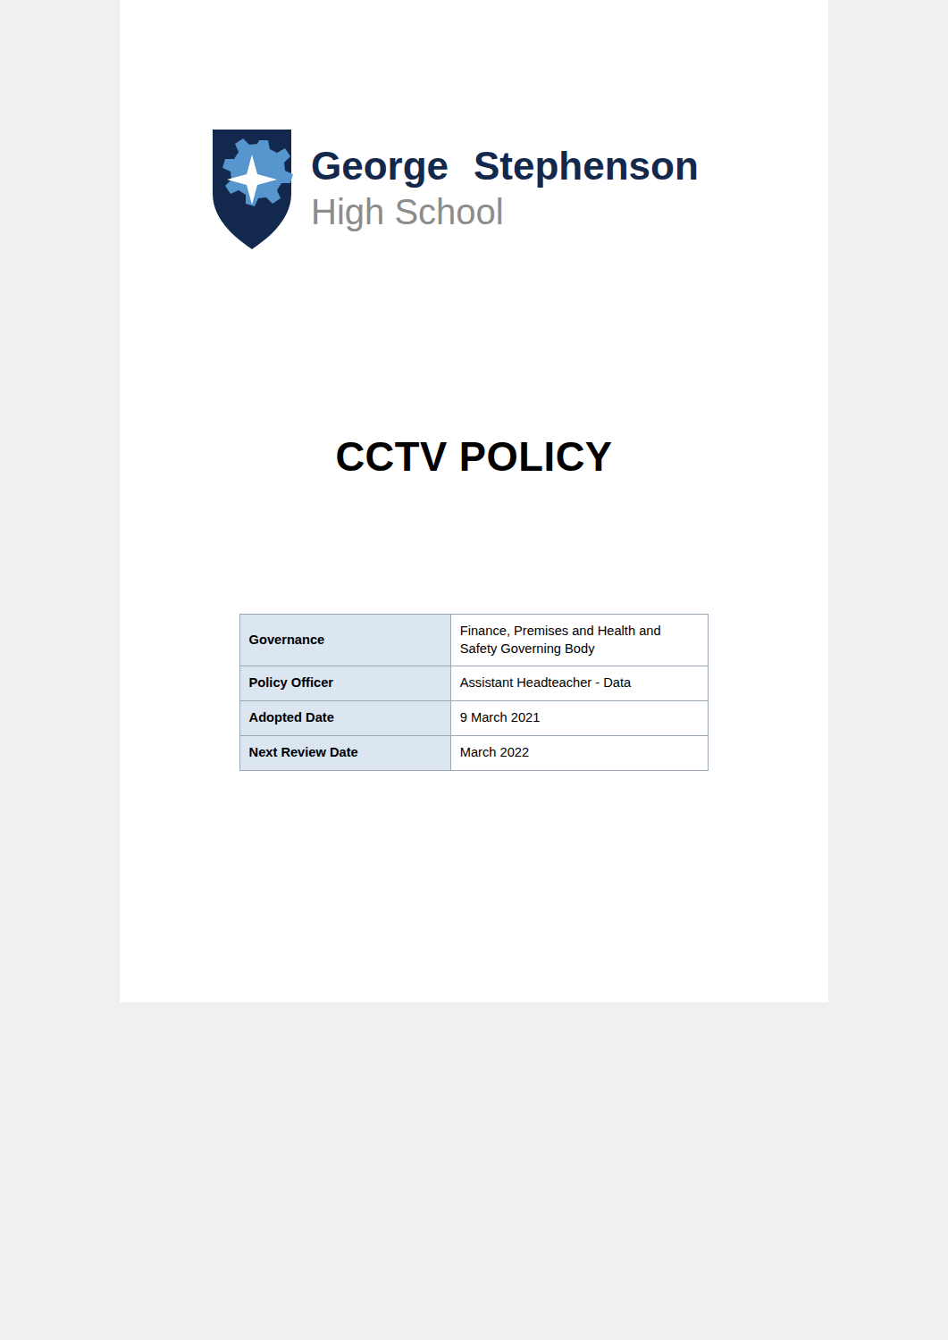George Stephenson High School
CCTV POLICY
| Governance | Finance, Premises and Health and Safety Governing Body |
| Policy Officer | Assistant Headteacher - Data |
| Adopted Date | 9 March 2021 |
| Next Review Date | March 2022 |